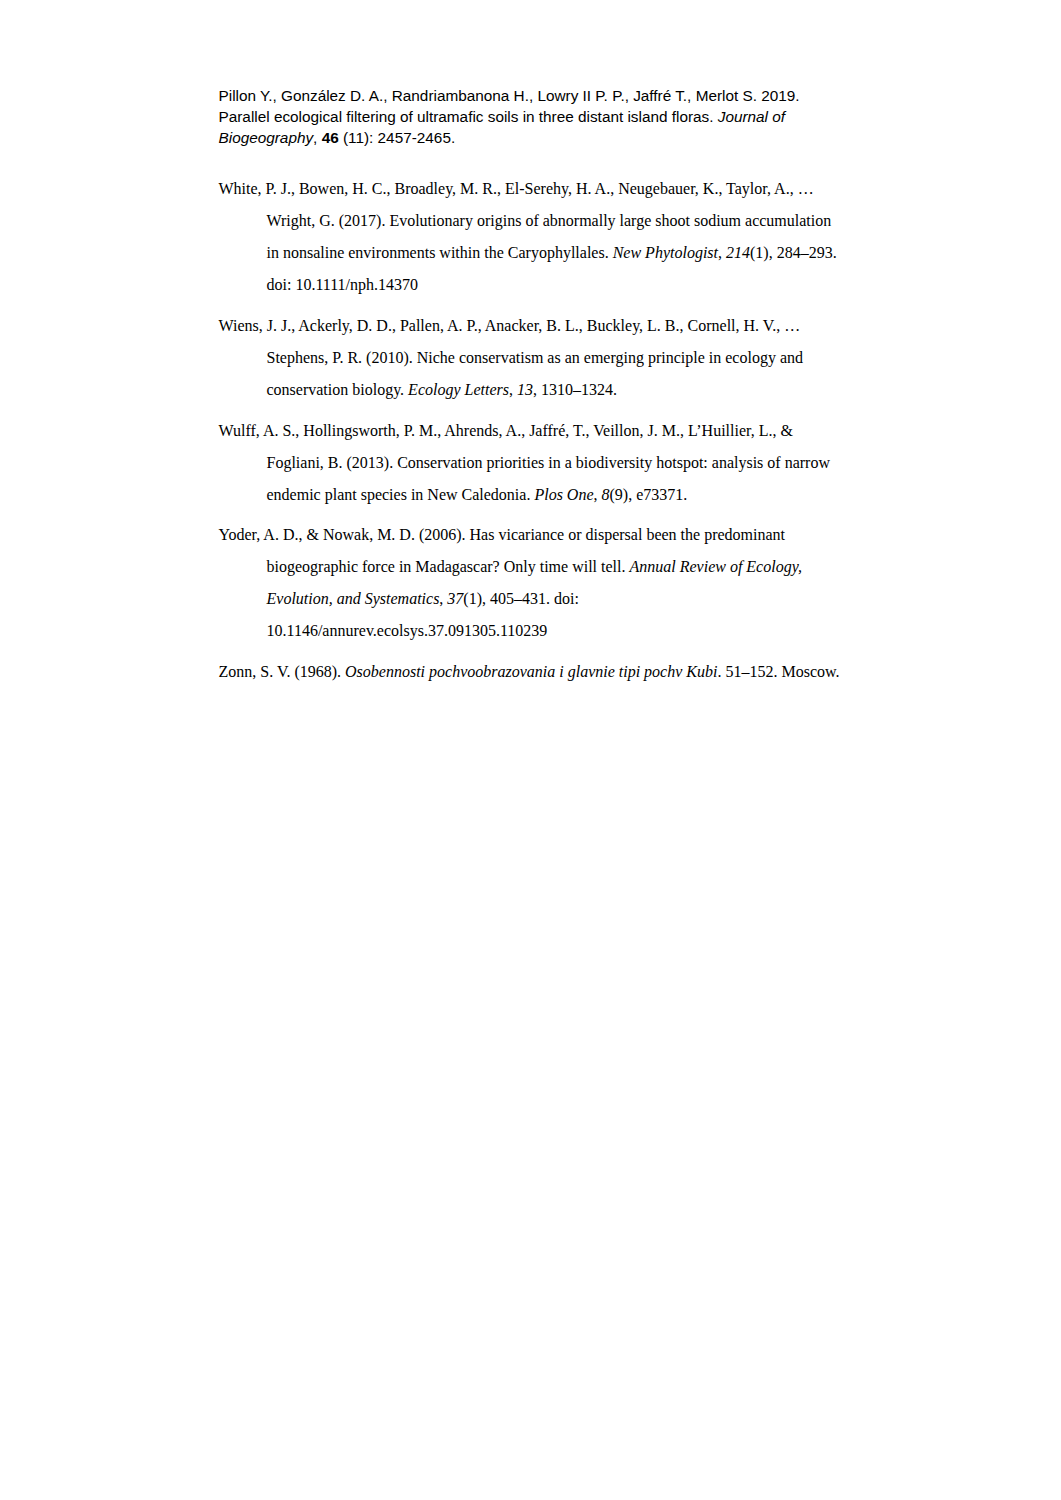Pillon Y., González D. A., Randriambanona H., Lowry II P. P., Jaffré T., Merlot S. 2019. Parallel ecological filtering of ultramafic soils in three distant island floras. Journal of Biogeography, 46 (11): 2457-2465.
White, P. J., Bowen, H. C., Broadley, M. R., El-Serehy, H. A., Neugebauer, K., Taylor, A., … Wright, G. (2017). Evolutionary origins of abnormally large shoot sodium accumulation in nonsaline environments within the Caryophyllales. New Phytologist, 214(1), 284–293. doi: 10.1111/nph.14370
Wiens, J. J., Ackerly, D. D., Pallen, A. P., Anacker, B. L., Buckley, L. B., Cornell, H. V., … Stephens, P. R. (2010). Niche conservatism as an emerging principle in ecology and conservation biology. Ecology Letters, 13, 1310–1324.
Wulff, A. S., Hollingsworth, P. M., Ahrends, A., Jaffré, T., Veillon, J. M., L’Huillier, L., & Fogliani, B. (2013). Conservation priorities in a biodiversity hotspot: analysis of narrow endemic plant species in New Caledonia. Plos One, 8(9), e73371.
Yoder, A. D., & Nowak, M. D. (2006). Has vicariance or dispersal been the predominant biogeographic force in Madagascar? Only time will tell. Annual Review of Ecology, Evolution, and Systematics, 37(1), 405–431. doi: 10.1146/annurev.ecolsys.37.091305.110239
Zonn, S. V. (1968). Osobennosti pochvoobrazovania i glavnie tipi pochv Kubi. 51–152. Moscow.